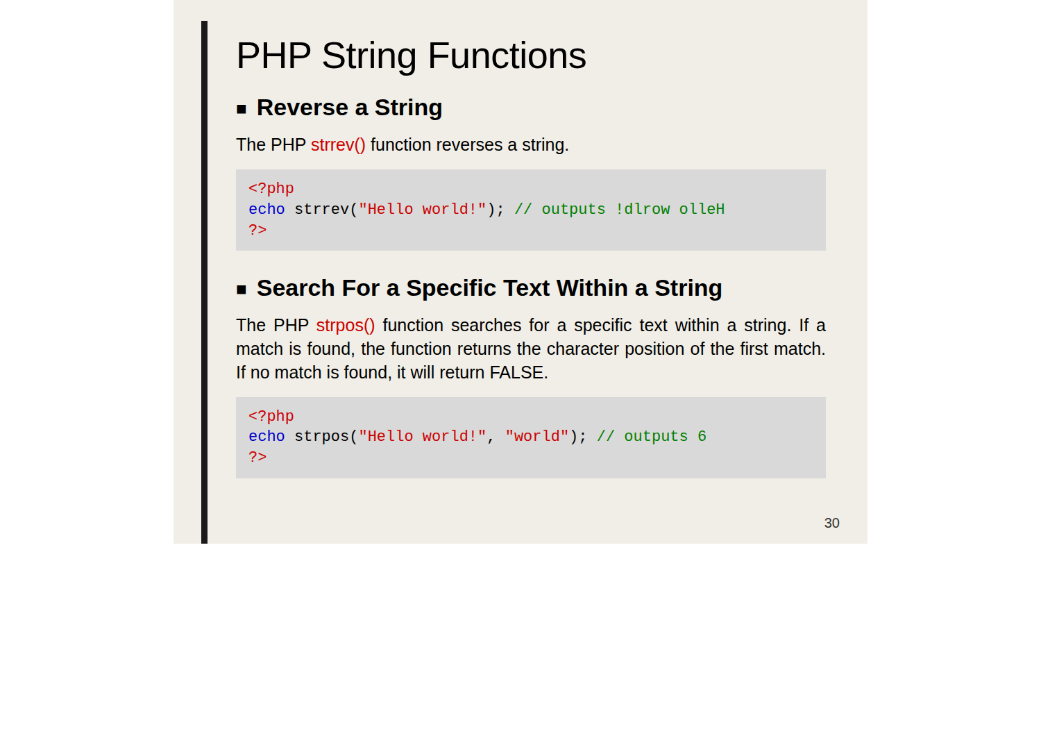PHP String Functions
■Reverse a String
The PHP strrev() function reverses a string.
<?php
echo strrev("Hello world!"); // outputs !dlrow olleH
?>
■Search For a Specific Text Within a String
The PHP strpos() function searches for a specific text within a string. If a match is found, the function returns the character position of the first match. If no match is found, it will return FALSE.
<?php
echo strpos("Hello world!", "world"); // outputs 6
?>
30